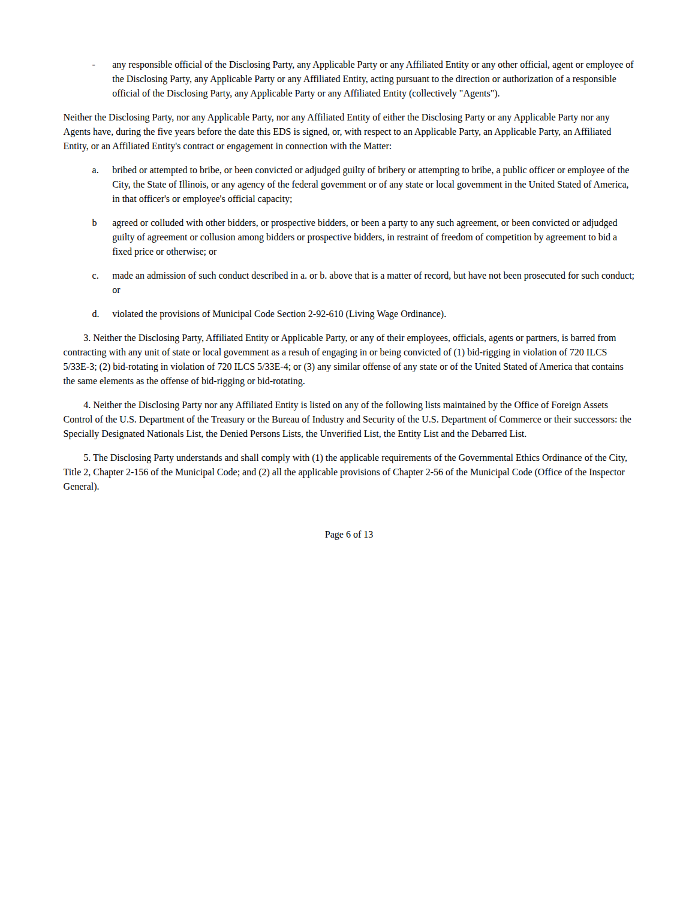- any responsible official of the Disclosing Party, any Applicable Party or any Affiliated Entity or any other official, agent or employee of the Disclosing Party, any Applicable Party or any Affiliated Entity, acting pursuant to the direction or authorization of a responsible official of the Disclosing Party, any Applicable Party or any Affiliated Entity (collectively "Agents").
Neither the Disclosing Party, nor any Applicable Party, nor any Affiliated Entity of either the Disclosing Party or any Applicable Party nor any Agents have, during the five years before the date this EDS is signed, or, with respect to an Applicable Party, an Applicable Party, an Affiliated Entity, or an Affiliated Entity's contract or engagement in connection with the Matter:
a. bribed or attempted to bribe, or been convicted or adjudged guilty of bribery or attempting to bribe, a public officer or employee of the City, the State of Illinois, or any agency of the federal govemment or of any state or local govemment in the United Stated of America, in that officer's or employee's official capacity;
b agreed or colluded with other bidders, or prospective bidders, or been a party to any such agreement, or been convicted or adjudged guilty of agreement or collusion among bidders or prospective bidders, in restraint of freedom of competition by agreement to bid a fixed price or otherwise; or
c. made an admission of such conduct described in a. or b. above that is a matter of record, but have not been prosecuted for such conduct; or
d. violated the provisions of Municipal Code Section 2-92-610 (Living Wage Ordinance).
3. Neither the Disclosing Party, Affiliated Entity or Applicable Party, or any of their employees, officials, agents or partners, is barred from contracting with any unit of state or local govemment as a resuh of engaging in or being convicted of (1) bid-rigging in violation of 720 ILCS 5/33E-3; (2) bid-rotating in violation of 720 ILCS 5/33E-4; or (3) any similar offense of any state or of the United Stated of America that contains the same elements as the offense of bid-rigging or bid-rotating.
4. Neither the Disclosing Party nor any Affiliated Entity is listed on any of the following lists maintained by the Office of Foreign Assets Control of the U.S. Department of the Treasury or the Bureau of Industry and Security of the U.S. Department of Commerce or their successors: the Specially Designated Nationals List, the Denied Persons Lists, the Unverified List, the Entity List and the Debarred List.
5. The Disclosing Party understands and shall comply with (1) the applicable requirements of the Governmental Ethics Ordinance of the City, Title 2, Chapter 2-156 of the Municipal Code; and (2) all the applicable provisions of Chapter 2-56 of the Municipal Code (Office of the Inspector General).
Page 6 of 13